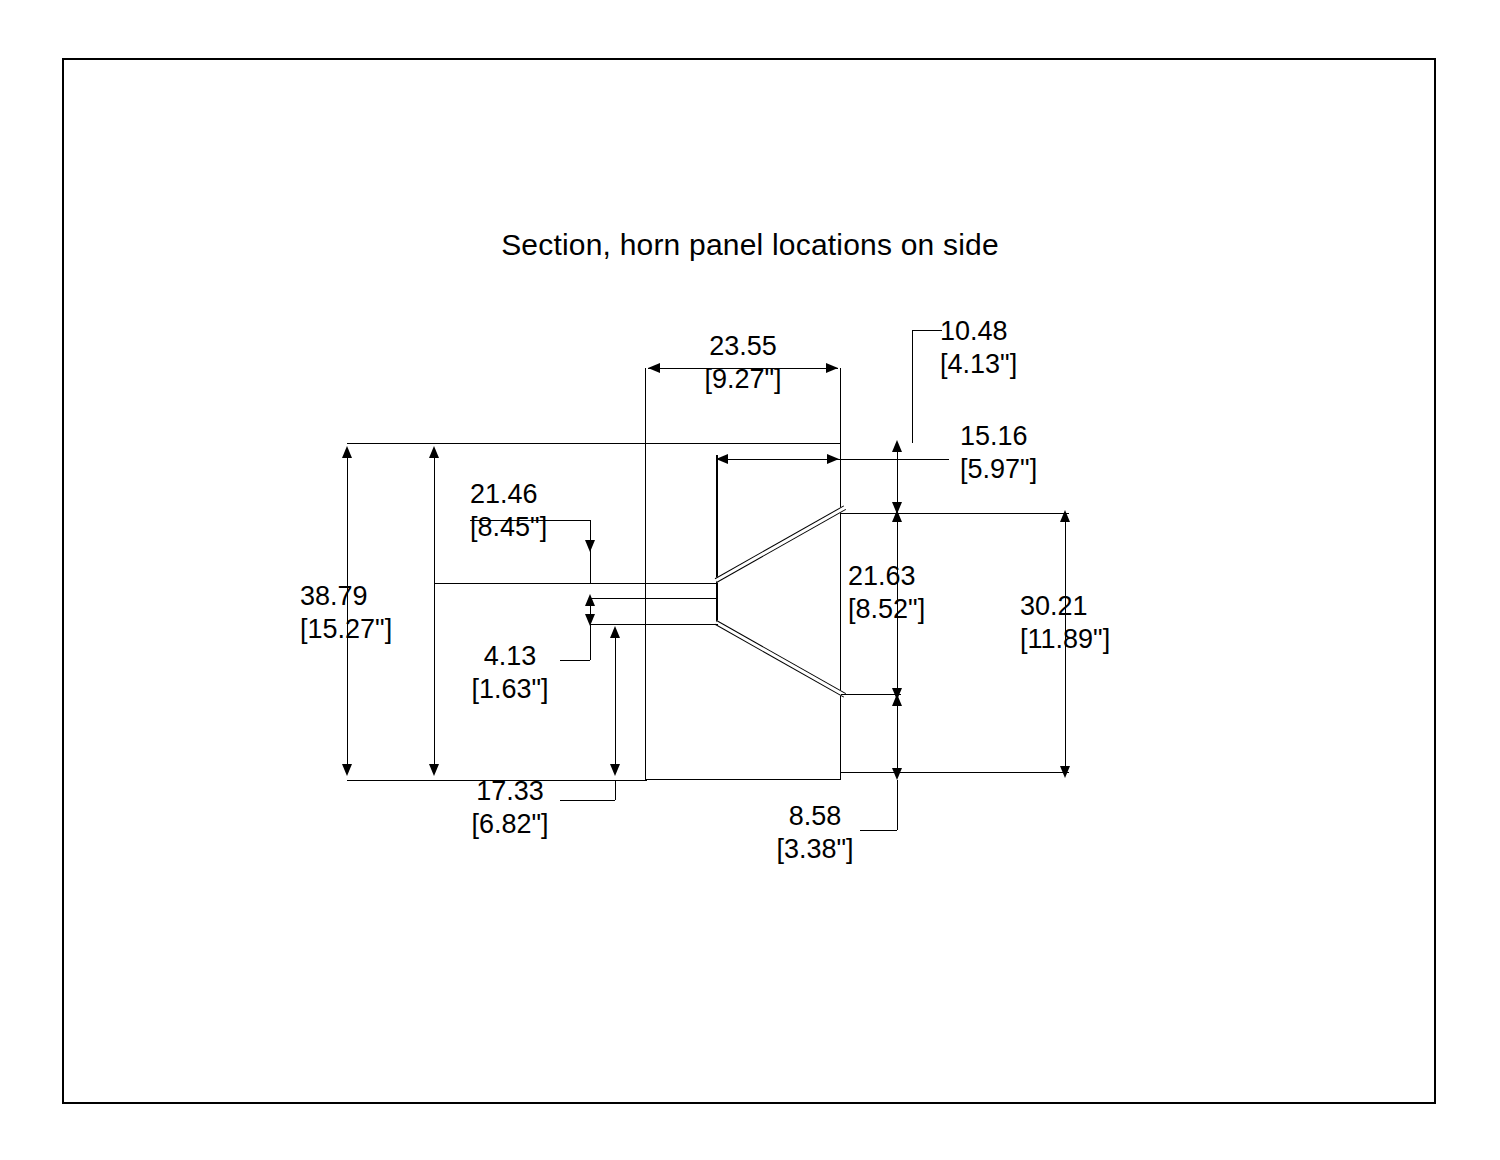Section, horn panel locations on side
23.55
[9.27"]
15.16
[5.97"]
10.48
[4.13"]
21.63
[8.52"]
8.58
[3.38"]
30.21
[11.89"]
38.79
[15.27"]
21.46
[8.45"]
4.13
[1.63"]
17.33
[6.82"]